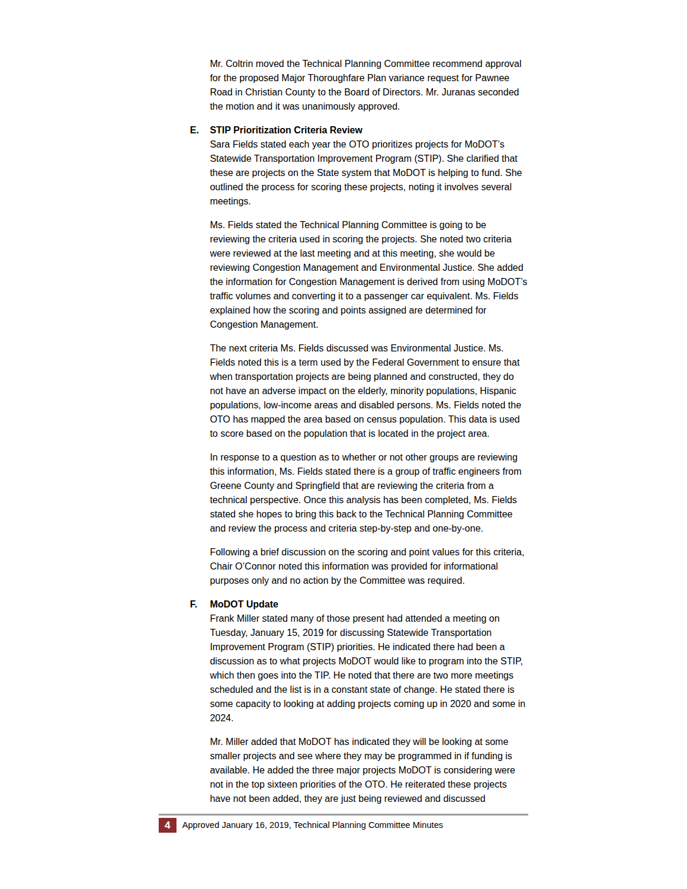Mr. Coltrin moved the Technical Planning Committee recommend approval for the proposed Major Thoroughfare Plan variance request for Pawnee Road in Christian County to the Board of Directors. Mr. Juranas seconded the motion and it was unanimously approved.
E.
STIP Prioritization Criteria Review
Sara Fields stated each year the OTO prioritizes projects for MoDOT’s Statewide Transportation Improvement Program (STIP). She clarified that these are projects on the State system that MoDOT is helping to fund. She outlined the process for scoring these projects, noting it involves several meetings.
Ms. Fields stated the Technical Planning Committee is going to be reviewing the criteria used in scoring the projects. She noted two criteria were reviewed at the last meeting and at this meeting, she would be reviewing Congestion Management and Environmental Justice. She added the information for Congestion Management is derived from using MoDOT’s traffic volumes and converting it to a passenger car equivalent. Ms. Fields explained how the scoring and points assigned are determined for Congestion Management.
The next criteria Ms. Fields discussed was Environmental Justice. Ms. Fields noted this is a term used by the Federal Government to ensure that when transportation projects are being planned and constructed, they do not have an adverse impact on the elderly, minority populations, Hispanic populations, low-income areas and disabled persons. Ms. Fields noted the OTO has mapped the area based on census population. This data is used to score based on the population that is located in the project area.
In response to a question as to whether or not other groups are reviewing this information, Ms. Fields stated there is a group of traffic engineers from Greene County and Springfield that are reviewing the criteria from a technical perspective. Once this analysis has been completed, Ms. Fields stated she hopes to bring this back to the Technical Planning Committee and review the process and criteria step-by-step and one-by-one.
Following a brief discussion on the scoring and point values for this criteria, Chair O’Connor noted this information was provided for informational purposes only and no action by the Committee was required.
F.
MoDOT Update
Frank Miller stated many of those present had attended a meeting on Tuesday, January 15, 2019 for discussing Statewide Transportation Improvement Program (STIP) priorities. He indicated there had been a discussion as to what projects MoDOT would like to program into the STIP, which then goes into the TIP. He noted that there are two more meetings scheduled and the list is in a constant state of change. He stated there is some capacity to looking at adding projects coming up in 2020 and some in 2024.
Mr. Miller added that MoDOT has indicated they will be looking at some smaller projects and see where they may be programmed in if funding is available. He added the three major projects MoDOT is considering were not in the top sixteen priorities of the OTO. He reiterated these projects have not been added, they are just being reviewed and discussed
4
Approved January 16, 2019, Technical Planning Committee Minutes